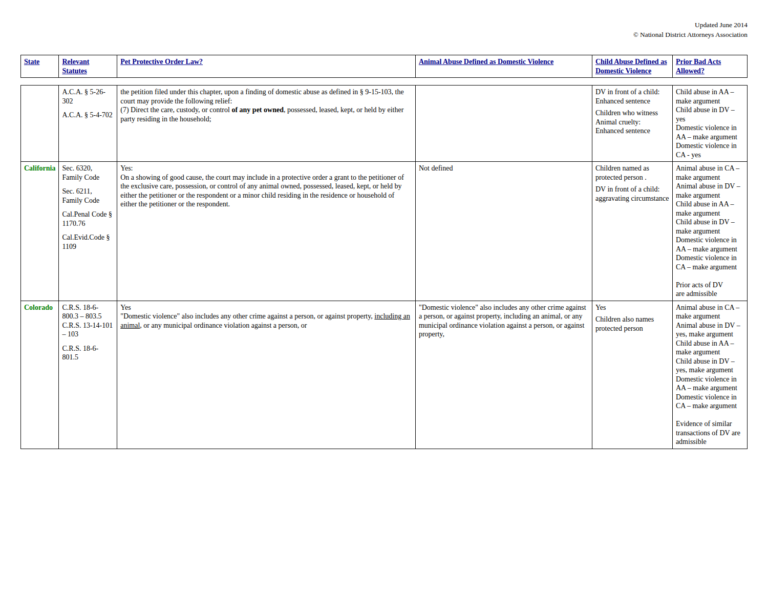Updated June 2014
© National District Attorneys Association
| State | Relevant Statutes | Pet Protective Order Law? | Animal Abuse Defined as Domestic Violence | Child Abuse Defined as Domestic Violence | Prior Bad Acts Allowed? |
| --- | --- | --- | --- | --- | --- |
| | A.C.A. § 5-26-302 A.C.A. § 5-4-702 | the petition filed under this chapter, upon a finding of domestic abuse as defined in § 9-15-103, the court may provide the following relief: (7) Direct the care, custody, or control of any pet owned , possessed, leased, kept, or held by either party residing in the household; | | DV in front of a child: Enhanced sentence Children who witness Animal cruelty: Enhanced sentence | Child abuse in AA – make argument Child abuse in DV – yes Domestic violence in AA – make argument Domestic violence in CA - yes |
| California | Sec. 6320, Family Code Sec. 6211, Family Code Cal.Penal Code § 1170.76 Cal.Evid.Code § 1109 | Yes: On a showing of good cause, the court may include in a protective order a grant to the petitioner of the exclusive care, possession, or control of any animal owned, possessed, leased, kept, or held by either the petitioner or the respondent or a minor child residing in the residence or household of either the petitioner or the respondent. | Not defined | Children named as protected person . DV in front of a child: aggravating circumstance | Animal abuse in CA – make argument Animal abuse in DV – make argument Child abuse in AA – make argument Child abuse in DV – make argument Domestic violence in AA – make argument Domestic violence in CA – make argument Prior acts of DV are admissible |
| Colorado | C.R.S. 18-6-800.3 – 803.5 C.R.S. 13-14-101 – 103 C.R.S. 18-6-801.5 | Yes "Domestic violence" also includes any other crime against a person, or against property, including an animal , or any municipal ordinance violation against a person, or | "Domestic violence" also includes any other crime against a person, or against property, including an animal, or any municipal ordinance violation against a person, or against property, | Yes Children also names protected person | Animal abuse in CA – make argument Animal abuse in DV – yes, make argument Child abuse in AA – make argument Child abuse in DV – yes, make argument Domestic violence in AA – make argument Domestic violence in CA – make argument Evidence of similar transactions of DV are admissible |